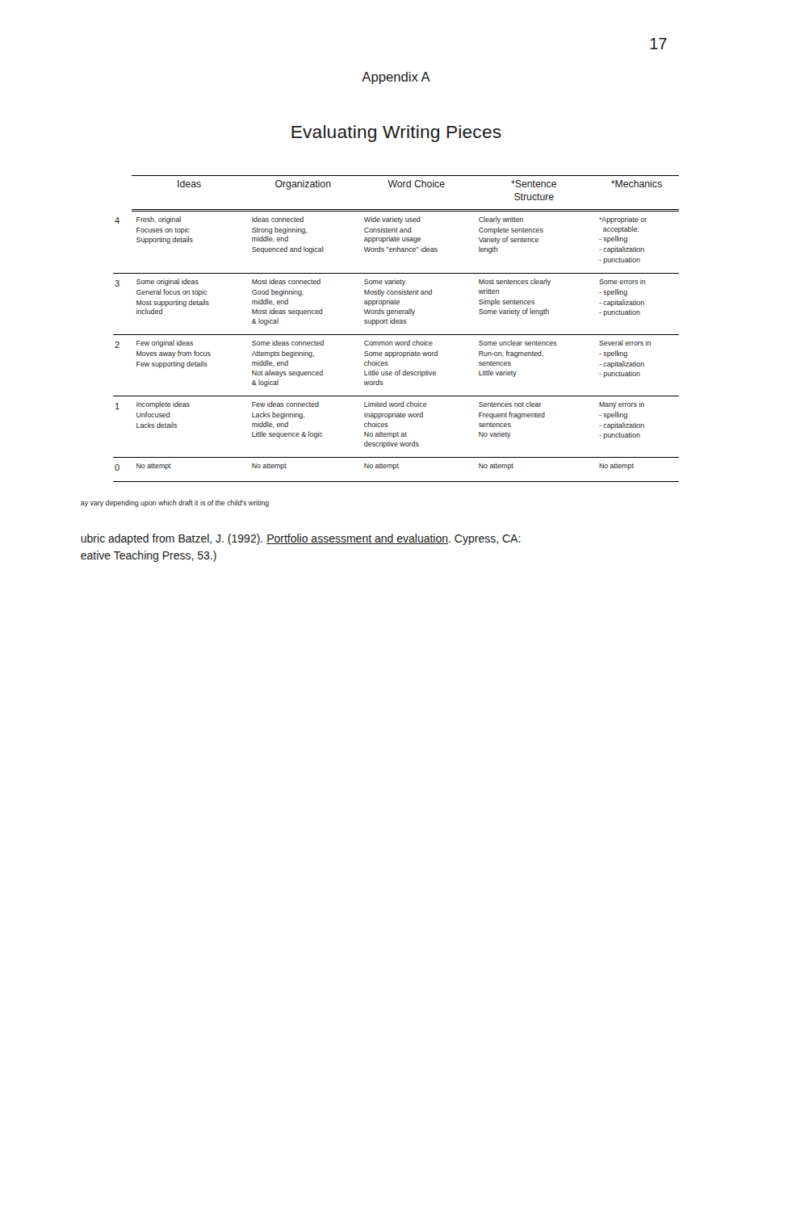17
Appendix A
Evaluating Writing Pieces
| | Ideas | Organization | Word Choice | *Sentence Structure | *Mechanics |
| --- | --- | --- | --- | --- | --- |
| 4 | Fresh, original Focuses on topic Supporting details | Ideas connected Strong beginning, middle, end Sequenced and logical | Wide variety used Consistent and appropriate usage Words "enhance" ideas | Clearly written Complete sentences Variety of sentence length | *Appropriate or acceptable: - spelling - capitalization - punctuation |
| 3 | Some original ideas General focus on topic Most supporting details included | Most ideas connected Good beginning, middle, end Most ideas sequenced & logical | Some variety Mostly consistent and appropriate Words generally support ideas | Most sentences clearly written Simple sentences Some variety of length | Some errors in - spelling - capitalization - punctuation |
| 2 | Few original ideas Moves away from focus Few supporting details | Some ideas connected Attempts beginning, middle, end Not always sequenced & logical | Common word choice Some appropriate word choices Little use of descriptive words | Some unclear sentences Run-on, fragmented, sentences Little variety | Several errors in - spelling - capitalization - punctuation |
| 1 | Incomplete ideas Unfocused Lacks details | Few ideas connected Lacks beginning, middle, end Little sequence & logic | Limited word choice Inappropriate word choices No attempt at descriptive words | Sentences not clear Frequent fragmented sentences No variety | Many errors in - spelling - capitalization - punctuation |
| 0 | No attempt | No attempt | No attempt | No attempt | No attempt |
ay vary depending upon which draft it is of the child's writing
ubric adapted from Batzel, J. (1992). Portfolio assessment and evaluation. Cypress, CA: eative Teaching Press, 53.)